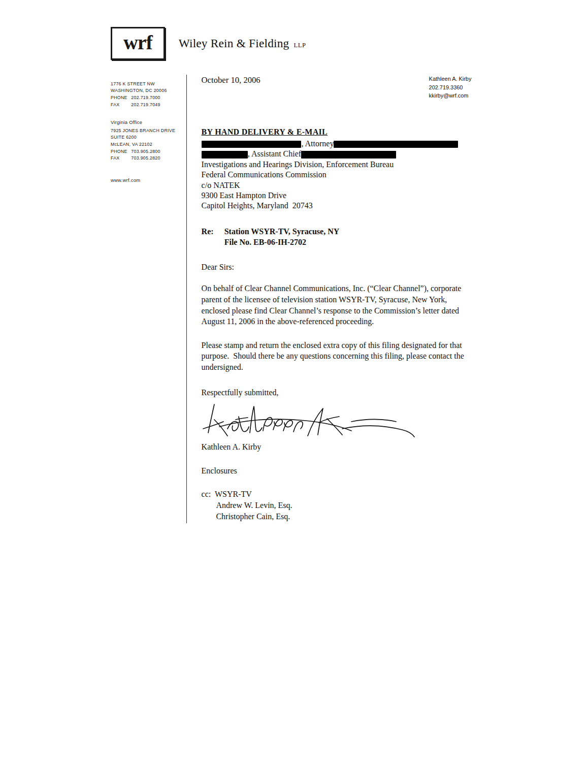wrf
Wiley Rein & Fielding LLP
1776 K STREET NW
WASHINGTON, DC 20006
PHONE202.719.7000
FAX202.719.7049
Virginia Office
7925 JONES BRANCH DRIVE
SUITE 6200
McLEAN, VA 22102
PHONE703.905.2800
FAX703.905.2820
www.wrf.com
October 10, 2006
Kathleen A. Kirby
202.719.3360
kkirby@wrf.com
BY HAND DELIVERY & E-MAIL
, Attorney
, Assistant Chief
Investigations and Hearings Division, Enforcement Bureau
Federal Communications Commission
c/o NATEK
9300 East Hampton Drive
Capitol Heights, Maryland 20743
Re:
Station WSYR-TV, Syracuse, NY
File No. EB-06-IH-2702
Dear Sirs:
On behalf of Clear Channel Communications, Inc. (“Clear Channel”), corporate parent of the licensee of television station WSYR-TV, Syracuse, New York, enclosed please find Clear Channel’s response to the Commission’s letter dated August 11, 2006 in the above-referenced proceeding.
Please stamp and return the enclosed extra copy of this filing designated for that purpose. Should there be any questions concerning this filing, please contact the undersigned.
Respectfully submitted,
Kathleen A. Kirby
Enclosures
cc: WSYR-TV
Andrew W. Levin, Esq.
Christopher Cain, Esq.